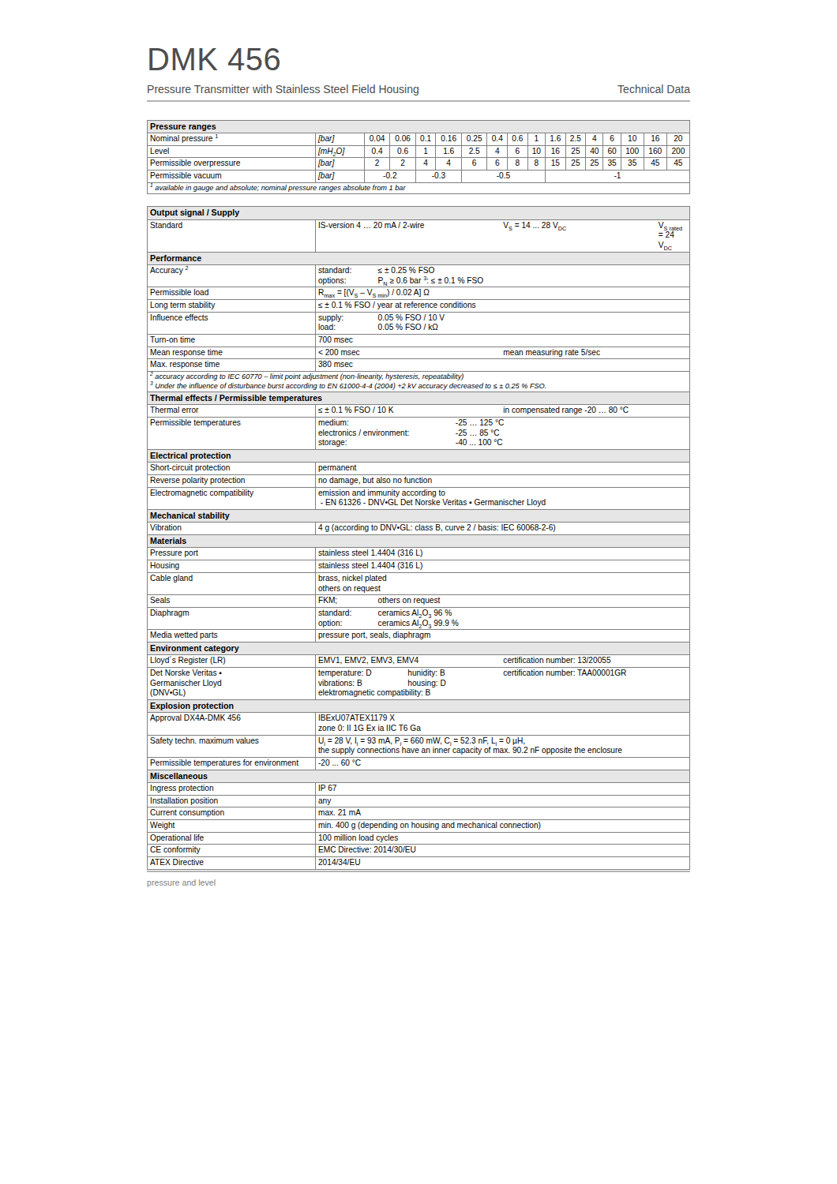DMK 456
Pressure Transmitter with Stainless Steel Field Housing
Technical Data
| Pressure ranges |
| Nominal pressure 1 | [bar] | 0.04 | 0.06 | 0.1 | 0.16 | 0.25 | 0.4 | 0.6 | 1 | 1.6 | 2.5 | 4 | 6 | 10 | 16 | 20 |
| Level | [mH 2 O] | 0.4 | 0.6 | 1 | 1.6 | 2.5 | 4 | 6 | 10 | 16 | 25 | 40 | 60 | 100 | 160 | 200 |
| Permissible overpressure | [bar] | 2 | 2 | 4 | 4 | 6 | 6 | 8 | 8 | 15 | 25 | 25 | 35 | 35 | 45 | 45 |
| Permissible vacuum | [bar] | -0.2 | -0.3 | -0.5 | -1 |
| 1 available in gauge and absolute; nominal pressure ranges absolute from 1 bar |
| Output signal / Supply |
| Standard | IS-version 4 … 20 mA / 2-wire V S = 14 ... 28 V DC V S rated = 24 V DC |
| Performance |
| Accuracy 2 | standard: ≤ ± 0.25 % FSO options: P N ≥ 0.6 bar 3 : ≤ ± 0.1 % FSO |
| Permissible load | R max = [(V S – V S min ) / 0.02 A] Ω |
| Long term stability | ≤ ± 0.1 % FSO / year at reference conditions |
| Influence effects | supply: 0.05 % FSO / 10 V load: 0.05 % FSO / kΩ |
| Turn-on time | 700 msec |
| Mean response time | < 200 msec mean measuring rate 5/sec |
| Max. response time | 380 msec |
| 2 accuracy according to IEC 60770 – limit point adjustment (non-linearity, hysteresis, repeatability) 3 Under the influence of disturbance burst according to EN 61000-4-4 (2004) +2 kV accuracy decreased to ≤ ± 0.25 % FSO. |
| Thermal effects / Permissible temperatures |
| Thermal error | ≤ ± 0.1 % FSO / 10 K in compensated range -20 … 80 °C |
| Permissible temperatures | medium: -25 … 125 °C electronics / environment: -25 … 85 °C storage: -40 ... 100 °C |
| Electrical protection |
| Short-circuit protection | permanent |
| Reverse polarity protection | no damage, but also no function |
| Electromagnetic compatibility | emission and immunity according to - EN 61326 - DNV•GL Det Norske Veritas ▪ Germanischer Lloyd |
| Mechanical stability |
| Vibration | 4 g (according to DNV•GL: class B, curve 2 / basis: IEC 60068-2-6) |
| Materials |
| Pressure port | stainless steel 1.4404 (316 L) |
| Housing | stainless steel 1.4404 (316 L) |
| Cable gland | brass, nickel plated others on request |
| Seals | FKM; others on request |
| Diaphragm | standard: ceramics Al 2 O 3 96 % option: ceramics Al 2 O 3 99.9 % |
| Media wetted parts | pressure port, seals, diaphragm |
| Environment category |
| Lloyd´s Register (LR) | EMV1, EMV2, EMV3, EMV4 certification number: 13/20055 |
| Det Norske Veritas ▪ Germanischer Lloyd (DNV•GL) | temperature: D hunidity: B certification number: TAA00001GR vibrations: B housing: D elektromagnetic compatibility: B |
| Explosion protection |
| Approval DX4A-DMK 456 | IBExU07ATEX1179 X zone 0: II 1G Ex ia IIC T6 Ga |
| Safety techn. maximum values | U i = 28 V, I i = 93 mA, P i = 660 mW, C i = 52.3 nF, L i = 0 µH, the supply connections have an inner capacity of max. 90.2 nF opposite the enclosure |
| Permissible temperatures for environment | -20 ... 60 °C |
| Miscellaneous |
| Ingress protection | IP 67 |
| Installation position | any |
| Current consumption | max. 21 mA |
| Weight | min. 400 g (depending on housing and mechanical connection) |
| Operational life | 100 million load cycles |
| CE conformity | EMC Directive: 2014/30/EU |
| ATEX Directive | 2014/34/EU |
pressure and level